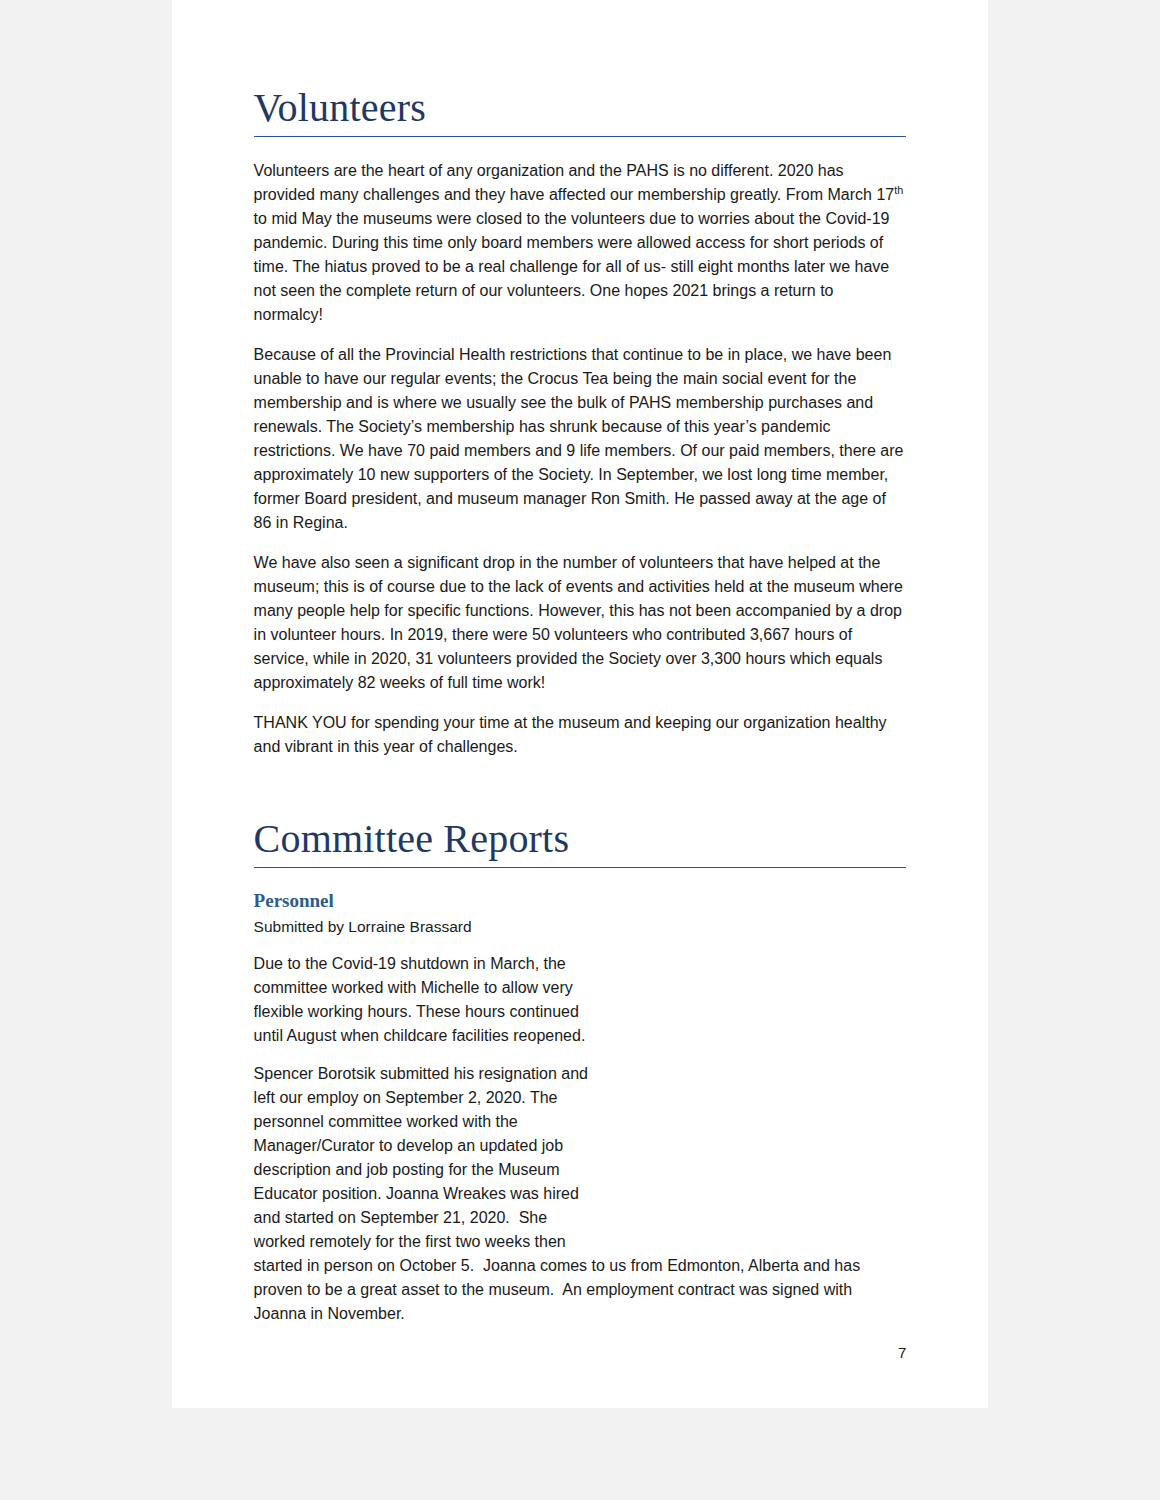Volunteers
Volunteers are the heart of any organization and the PAHS is no different. 2020 has provided many challenges and they have affected our membership greatly. From March 17th to mid May the museums were closed to the volunteers due to worries about the Covid-19 pandemic. During this time only board members were allowed access for short periods of time. The hiatus proved to be a real challenge for all of us- still eight months later we have not seen the complete return of our volunteers. One hopes 2021 brings a return to normalcy!
Because of all the Provincial Health restrictions that continue to be in place, we have been unable to have our regular events; the Crocus Tea being the main social event for the membership and is where we usually see the bulk of PAHS membership purchases and renewals. The Society’s membership has shrunk because of this year’s pandemic restrictions. We have 70 paid members and 9 life members. Of our paid members, there are approximately 10 new supporters of the Society. In September, we lost long time member, former Board president, and museum manager Ron Smith. He passed away at the age of 86 in Regina.
We have also seen a significant drop in the number of volunteers that have helped at the museum; this is of course due to the lack of events and activities held at the museum where many people help for specific functions. However, this has not been accompanied by a drop in volunteer hours. In 2019, there were 50 volunteers who contributed 3,667 hours of service, while in 2020, 31 volunteers provided the Society over 3,300 hours which equals approximately 82 weeks of full time work!
THANK YOU for spending your time at the museum and keeping our organization healthy and vibrant in this year of challenges.
Committee Reports
Personnel
Submitted by Lorraine Brassard
Due to the Covid-19 shutdown in March, the committee worked with Michelle to allow very flexible working hours. These hours continued until August when childcare facilities reopened.
Spencer Borotsik submitted his resignation and left our employ on September 2, 2020. The personnel committee worked with the Manager/Curator to develop an updated job description and job posting for the Museum Educator position. Joanna Wreakes was hired and started on September 21, 2020. She worked remotely for the first two weeks then started in person on October 5. Joanna comes to us from Edmonton, Alberta and has proven to be a great asset to the museum. An employment contract was signed with Joanna in November.
7